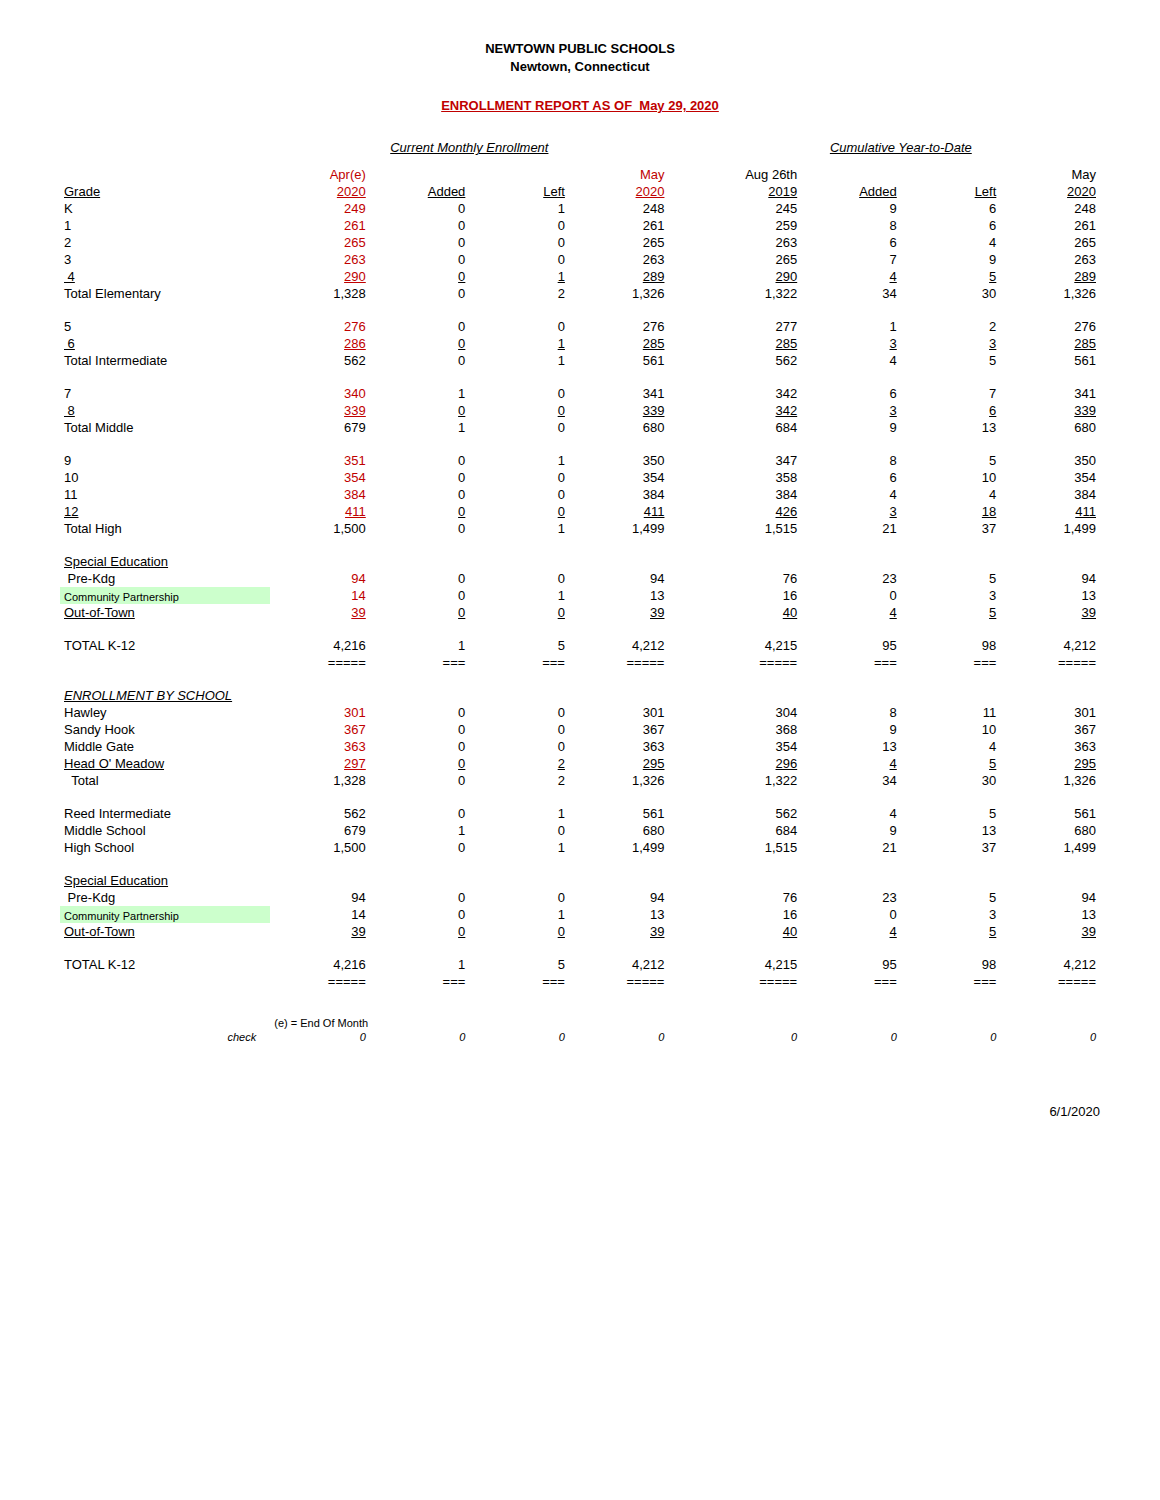NEWTOWN PUBLIC SCHOOLS
Newtown, Connecticut
ENROLLMENT REPORT AS OF May 29, 2020
| | Current Monthly Enrollment | | Cumulative Year-to-Date |
| | Apr(e) | | | May | | Aug 26th | | | May |
| Grade | 2020 | Added | Left | 2020 | | 2019 | Added | Left | 2020 |
| K | 249 | 0 | 1 | 248 | | 245 | 9 | 6 | 248 |
| 1 | 261 | 0 | 0 | 261 | | 259 | 8 | 6 | 261 |
| 2 | 265 | 0 | 0 | 265 | | 263 | 6 | 4 | 265 |
| 3 | 263 | 0 | 0 | 263 | | 265 | 7 | 9 | 263 |
| 4 | 290 | 0 | 1 | 289 | | 290 | 4 | 5 | 289 |
| Total Elementary | 1,328 | 0 | 2 | 1,326 | | 1,322 | 34 | 30 | 1,326 |
| 5 | 276 | 0 | 0 | 276 | | 277 | 1 | 2 | 276 |
| 6 | 286 | 0 | 1 | 285 | | 285 | 3 | 3 | 285 |
| Total Intermediate | 562 | 0 | 1 | 561 | | 562 | 4 | 5 | 561 |
| 7 | 340 | 1 | 0 | 341 | | 342 | 6 | 7 | 341 |
| 8 | 339 | 0 | 0 | 339 | | 342 | 3 | 6 | 339 |
| Total Middle | 679 | 1 | 0 | 680 | | 684 | 9 | 13 | 680 |
| 9 | 351 | 0 | 1 | 350 | | 347 | 8 | 5 | 350 |
| 10 | 354 | 0 | 0 | 354 | | 358 | 6 | 10 | 354 |
| 11 | 384 | 0 | 0 | 384 | | 384 | 4 | 4 | 384 |
| 12 | 411 | 0 | 0 | 411 | | 426 | 3 | 18 | 411 |
| Total High | 1,500 | 0 | 1 | 1,499 | | 1,515 | 21 | 37 | 1,499 |
| Special Education | |
| Pre-Kdg | 94 | 0 | 0 | 94 | | 76 | 23 | 5 | 94 |
| Community Partnership | 14 | 0 | 1 | 13 | | 16 | 0 | 3 | 13 |
| Out-of-Town | 39 | 0 | 0 | 39 | | 40 | 4 | 5 | 39 |
| TOTAL K-12 | 4,216 | 1 | 5 | 4,212 | | 4,215 | 95 | 98 | 4,212 |
| | ===== | === | === | ===== | | ===== | === | === | ===== |
| ENROLLMENT BY SCHOOL | |
| Hawley | 301 | 0 | 0 | 301 | | 304 | 8 | 11 | 301 |
| Sandy Hook | 367 | 0 | 0 | 367 | | 368 | 9 | 10 | 367 |
| Middle Gate | 363 | 0 | 0 | 363 | | 354 | 13 | 4 | 363 |
| Head O' Meadow | 297 | 0 | 2 | 295 | | 296 | 4 | 5 | 295 |
| Total | 1,328 | 0 | 2 | 1,326 | | 1,322 | 34 | 30 | 1,326 |
| Reed Intermediate | 562 | 0 | 1 | 561 | | 562 | 4 | 5 | 561 |
| Middle School | 679 | 1 | 0 | 680 | | 684 | 9 | 13 | 680 |
| High School | 1,500 | 0 | 1 | 1,499 | | 1,515 | 21 | 37 | 1,499 |
| Special Education | |
| Pre-Kdg | 94 | 0 | 0 | 94 | | 76 | 23 | 5 | 94 |
| Community Partnership | 14 | 0 | 1 | 13 | | 16 | 0 | 3 | 13 |
| Out-of-Town | 39 | 0 | 0 | 39 | | 40 | 4 | 5 | 39 |
| TOTAL K-12 | 4,216 | 1 | 5 | 4,212 | | 4,215 | 95 | 98 | 4,212 |
| | ===== | === | === | ===== | | ===== | === | === | ===== |
| | (e) = End Of Month |
| check | 0 | 0 | 0 | 0 | | 0 | 0 | 0 | 0 |
6/1/2020